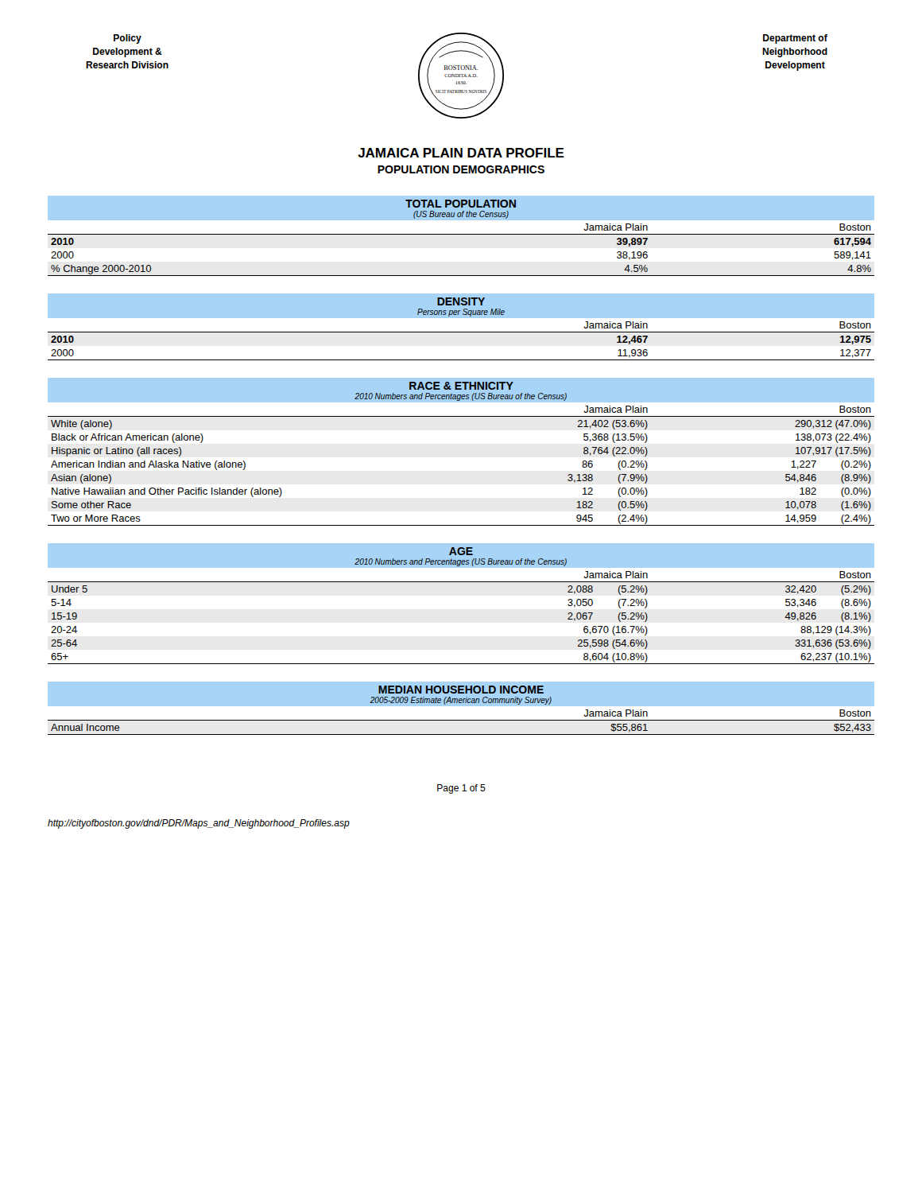Policy
Development &
Research Division
Department of
Neighborhood
Development
JAMAICA PLAIN DATA PROFILE
POPULATION DEMOGRAPHICS
TOTAL POPULATION (US Bureau of the Census)
| | Jamaica Plain | Boston |
| --- | --- | --- |
| 2010 | 39,897 | 617,594 |
| 2000 | 38,196 | 589,141 |
| % Change 2000-2010 | 4.5% | 4.8% |
DENSITY Persons per Square Mile
| | Jamaica Plain | Boston |
| --- | --- | --- |
| 2010 | 12,467 | 12,975 |
| 2000 | 11,936 | 12,377 |
RACE & ETHNICITY 2010 Numbers and Percentages (US Bureau of the Census)
| | Jamaica Plain | Boston |
| --- | --- | --- |
| White (alone) | 21,402 (53.6%) | 290,312 (47.0%) |
| Black or African American (alone) | 5,368 (13.5%) | 138,073 (22.4%) |
| Hispanic or Latino (all races) | 8,764 (22.0%) | 107,917 (17.5%) |
| American Indian and Alaska Native (alone) | 86 (0.2%) | 1,227 (0.2%) |
| Asian (alone) | 3,138 (7.9%) | 54,846 (8.9%) |
| Native Hawaiian and Other Pacific Islander (alone) | 12 (0.0%) | 182 (0.0%) |
| Some other Race | 182 (0.5%) | 10,078 (1.6%) |
| Two or More Races | 945 (2.4%) | 14,959 (2.4%) |
AGE 2010 Numbers and Percentages (US Bureau of the Census)
| | Jamaica Plain | Boston |
| --- | --- | --- |
| Under 5 | 2,088 (5.2%) | 32,420 (5.2%) |
| 5-14 | 3,050 (7.2%) | 53,346 (8.6%) |
| 15-19 | 2,067 (5.2%) | 49,826 (8.1%) |
| 20-24 | 6,670 (16.7%) | 88,129 (14.3%) |
| 25-64 | 25,598 (54.6%) | 331,636 (53.6%) |
| 65+ | 8,604 (10.8%) | 62,237 (10.1%) |
MEDIAN HOUSEHOLD INCOME 2005-2009 Estimate (American Community Survey)
| | Jamaica Plain | Boston |
| --- | --- | --- |
| Annual Income | $55,861 | $52,433 |
Page 1 of 5
http://cityofboston.gov/dnd/PDR/Maps_and_Neighborhood_Profiles.asp